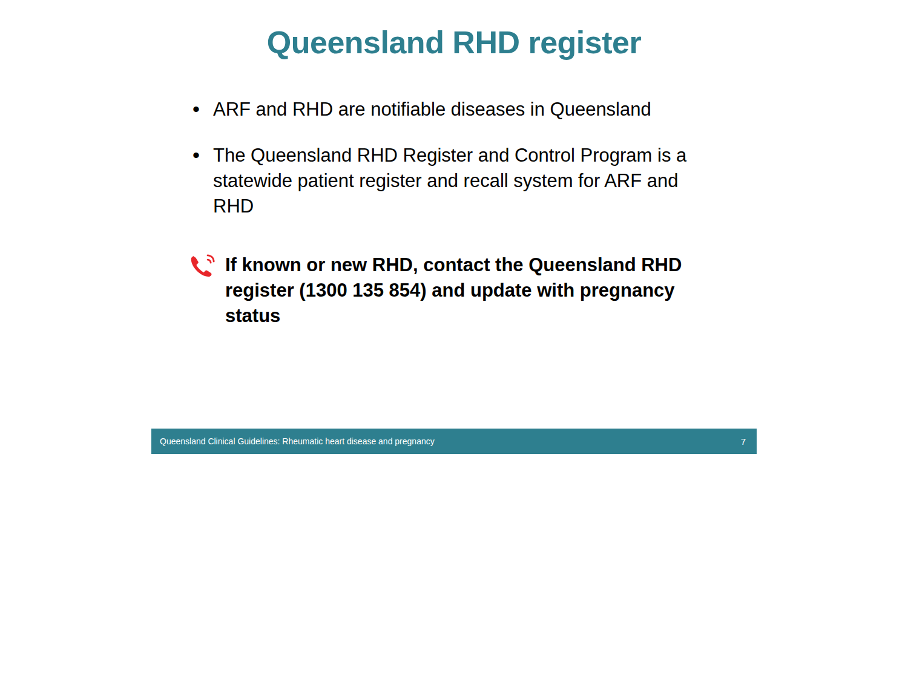Queensland RHD register
ARF and RHD are notifiable diseases in Queensland
The Queensland RHD Register and Control Program is a statewide patient register and recall system for ARF and RHD
If known or new RHD, contact the Queensland RHD register (1300 135 854) and update with pregnancy status
Queensland Clinical Guidelines: Rheumatic heart disease and pregnancy 7